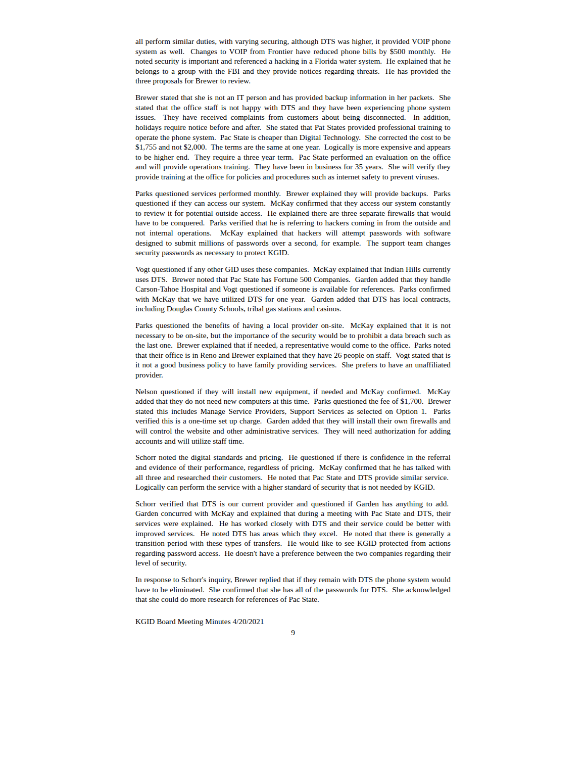all perform similar duties, with varying securing, although DTS was higher, it provided VOIP phone system as well. Changes to VOIP from Frontier have reduced phone bills by $500 monthly. He noted security is important and referenced a hacking in a Florida water system. He explained that he belongs to a group with the FBI and they provide notices regarding threats. He has provided the three proposals for Brewer to review.
Brewer stated that she is not an IT person and has provided backup information in her packets. She stated that the office staff is not happy with DTS and they have been experiencing phone system issues. They have received complaints from customers about being disconnected. In addition, holidays require notice before and after. She stated that Pat States provided professional training to operate the phone system. Pac State is cheaper than Digital Technology. She corrected the cost to be $1,755 and not $2,000. The terms are the same at one year. Logically is more expensive and appears to be higher end. They require a three year term. Pac State performed an evaluation on the office and will provide operations training. They have been in business for 35 years. She will verify they provide training at the office for policies and procedures such as internet safety to prevent viruses.
Parks questioned services performed monthly. Brewer explained they will provide backups. Parks questioned if they can access our system. McKay confirmed that they access our system constantly to review it for potential outside access. He explained there are three separate firewalls that would have to be conquered. Parks verified that he is referring to hackers coming in from the outside and not internal operations. McKay explained that hackers will attempt passwords with software designed to submit millions of passwords over a second, for example. The support team changes security passwords as necessary to protect KGID.
Vogt questioned if any other GID uses these companies. McKay explained that Indian Hills currently uses DTS. Brewer noted that Pac State has Fortune 500 Companies. Garden added that they handle Carson-Tahoe Hospital and Vogt questioned if someone is available for references. Parks confirmed with McKay that we have utilized DTS for one year. Garden added that DTS has local contracts, including Douglas County Schools, tribal gas stations and casinos.
Parks questioned the benefits of having a local provider on-site. McKay explained that it is not necessary to be on-site, but the importance of the security would be to prohibit a data breach such as the last one. Brewer explained that if needed, a representative would come to the office. Parks noted that their office is in Reno and Brewer explained that they have 26 people on staff. Vogt stated that is it not a good business policy to have family providing services. She prefers to have an unaffiliated provider.
Nelson questioned if they will install new equipment, if needed and McKay confirmed. McKay added that they do not need new computers at this time. Parks questioned the fee of $1,700. Brewer stated this includes Manage Service Providers, Support Services as selected on Option 1. Parks verified this is a one-time set up charge. Garden added that they will install their own firewalls and will control the website and other administrative services. They will need authorization for adding accounts and will utilize staff time.
Schorr noted the digital standards and pricing. He questioned if there is confidence in the referral and evidence of their performance, regardless of pricing. McKay confirmed that he has talked with all three and researched their customers. He noted that Pac State and DTS provide similar service. Logically can perform the service with a higher standard of security that is not needed by KGID.
Schorr verified that DTS is our current provider and questioned if Garden has anything to add. Garden concurred with McKay and explained that during a meeting with Pac State and DTS, their services were explained. He has worked closely with DTS and their service could be better with improved services. He noted DTS has areas which they excel. He noted that there is generally a transition period with these types of transfers. He would like to see KGID protected from actions regarding password access. He doesn't have a preference between the two companies regarding their level of security.
In response to Schorr's inquiry, Brewer replied that if they remain with DTS the phone system would have to be eliminated. She confirmed that she has all of the passwords for DTS. She acknowledged that she could do more research for references of Pac State.
KGID Board Meeting Minutes 4/20/2021
9